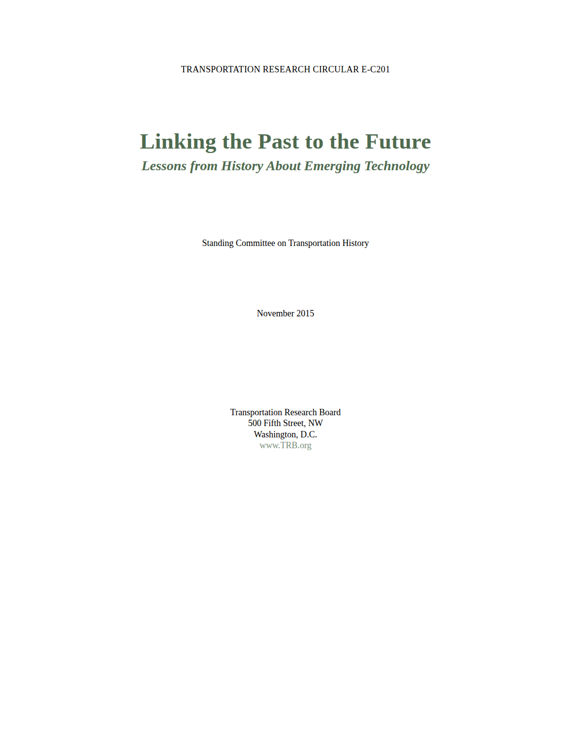TRANSPORTATION RESEARCH CIRCULAR E-C201
Linking the Past to the Future
Lessons from History About Emerging Technology
Standing Committee on Transportation History
November 2015
Transportation Research Board
500 Fifth Street, NW
Washington, D.C.
www.TRB.org